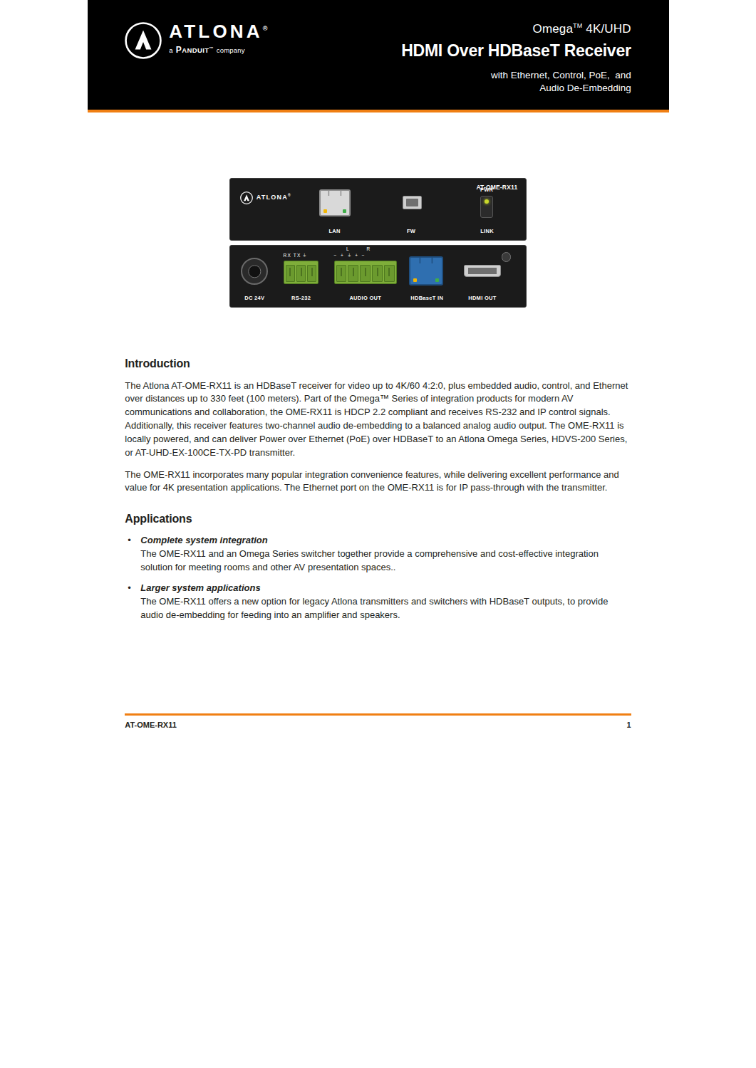Atlona® a PANDUIT™ company
OmegaTM 4K/UHD
HDMI Over HDBaseT Receiver
with Ethernet, Control, PoE, and
Audio De-Embedding
AT-OME-RX11
ATLONA®
PWR
LAN FW LINK
RX TX ⏚ L R − + ⏚ + −
DC 24V RS-232 AUDIO OUT HDBaseT IN HDMI OUT
Introduction
The Atlona AT-OME-RX11 is an HDBaseT receiver for video up to 4K/60 4:2:0, plus embedded audio, control, and Ethernet over distances up to 330 feet (100 meters). Part of the Omega™ Series of integration products for modern AV communications and collaboration, the OME-RX11 is HDCP 2.2 compliant and receives RS-232 and IP control signals. Additionally, this receiver features two-channel audio de-embedding to a balanced analog audio output. The OME-RX11 is locally powered, and can deliver Power over Ethernet (PoE) over HDBaseT to an Atlona Omega Series, HDVS-200 Series, or AT-UHD-EX-100CE-TX-PD transmitter.
The OME-RX11 incorporates many popular integration convenience features, while delivering excellent performance and value for 4K presentation applications. The Ethernet port on the OME-RX11 is for IP pass-through with the transmitter.
Applications
Complete system integration The OME-RX11 and an Omega Series switcher together provide a comprehensive and cost-effective integration solution for meeting rooms and other AV presentation spaces..
Larger system applications The OME-RX11 offers a new option for legacy Atlona transmitters and switchers with HDBaseT outputs, to provide audio de-embedding for feeding into an amplifier and speakers.
AT-OME-RX11 1